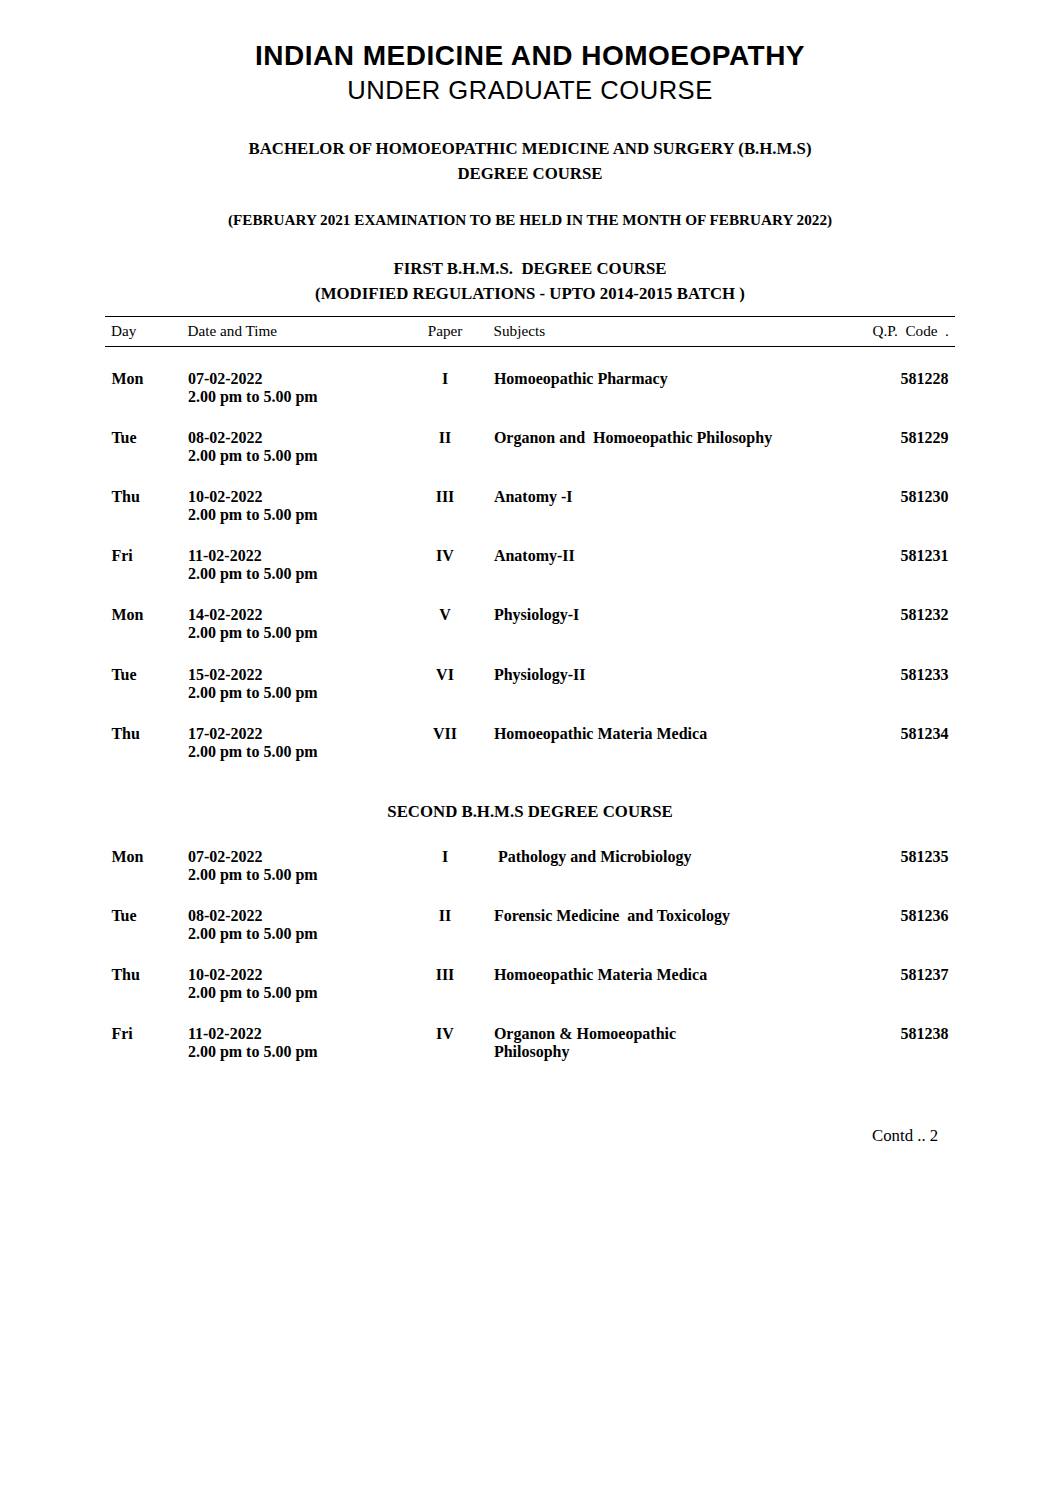INDIAN MEDICINE AND HOMOEOPATHY
UNDER GRADUATE COURSE
BACHELOR OF HOMOEOPATHIC MEDICINE AND SURGERY (B.H.M.S)
DEGREE COURSE
(FEBRUARY 2021 EXAMINATION TO BE HELD IN THE MONTH OF FEBRUARY 2022)
FIRST B.H.M.S. DEGREE COURSE (MODIFIED REGULATIONS - UPTO 2014-2015 BATCH )
| Day | Date and Time | Paper | Subjects | Q.P. Code . |
| --- | --- | --- | --- | --- |
| Mon | 07-02-2022 2.00 pm to 5.00 pm | I | Homoeopathic Pharmacy | 581228 |
| Tue | 08-02-2022 2.00 pm to 5.00 pm | II | Organon and Homoeopathic Philosophy | 581229 |
| Thu | 10-02-2022 2.00 pm to 5.00 pm | III | Anatomy -I | 581230 |
| Fri | 11-02-2022 2.00 pm to 5.00 pm | IV | Anatomy-II | 581231 |
| Mon | 14-02-2022 2.00 pm to 5.00 pm | V | Physiology-I | 581232 |
| Tue | 15-02-2022 2.00 pm to 5.00 pm | VI | Physiology-II | 581233 |
| Thu | 17-02-2022 2.00 pm to 5.00 pm | VII | Homoeopathic Materia Medica | 581234 |
| SECOND B.H.M.S DEGREE COURSE |
| Mon | 07-02-2022 2.00 pm to 5.00 pm | I | Pathology and Microbiology | 581235 |
| Tue | 08-02-2022 2.00 pm to 5.00 pm | II | Forensic Medicine and Toxicology | 581236 |
| Thu | 10-02-2022 2.00 pm to 5.00 pm | III | Homoeopathic Materia Medica | 581237 |
| Fri | 11-02-2022 2.00 pm to 5.00 pm | IV | Organon & Homoeopathic Philosophy | 581238 |
Contd .. 2